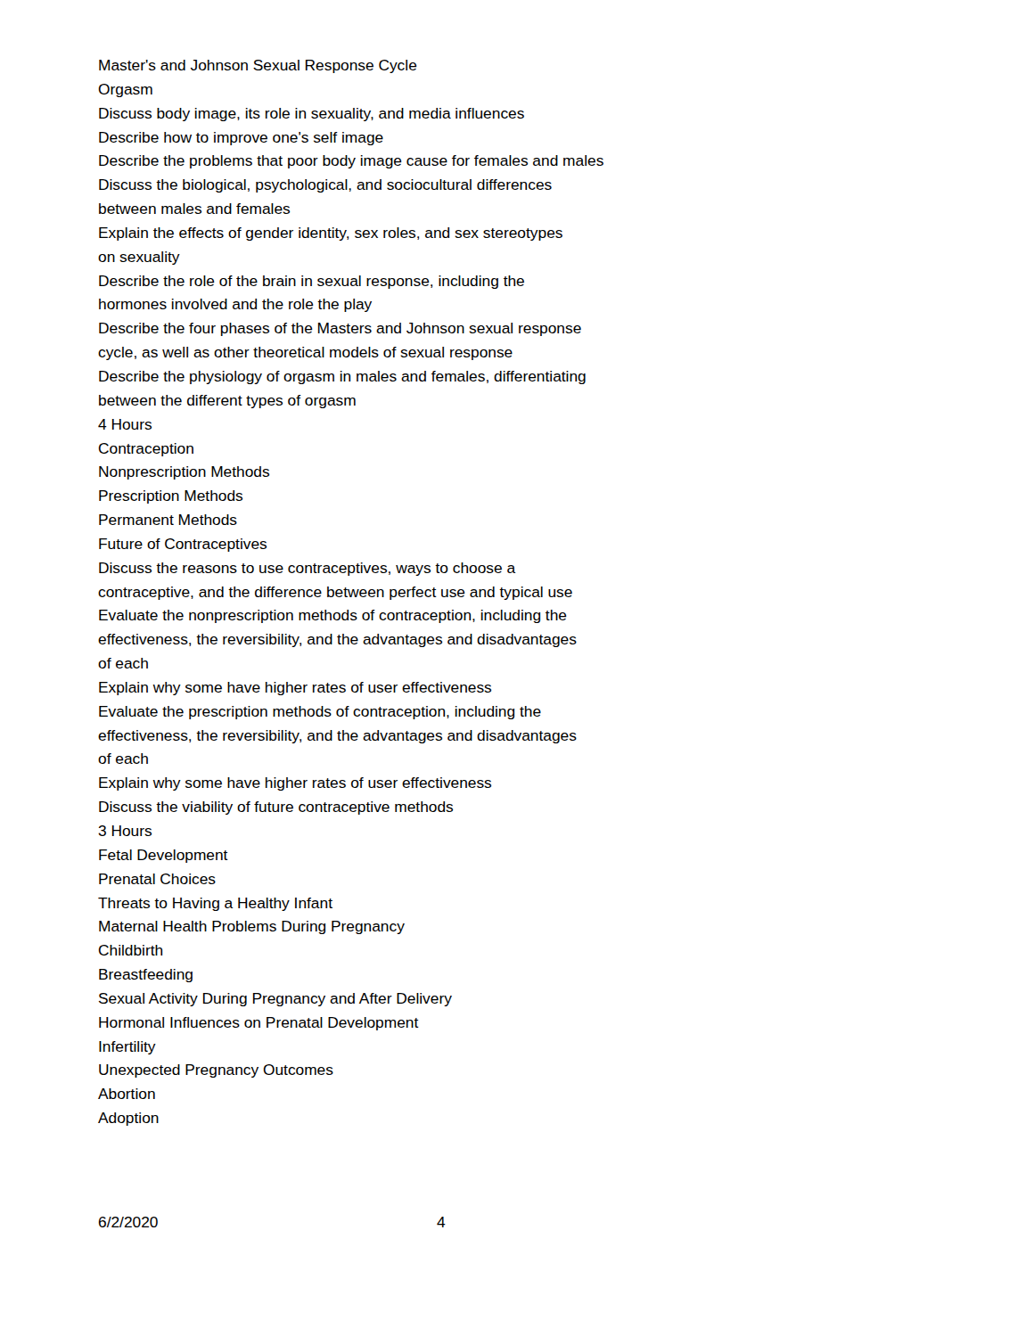Master's and Johnson Sexual Response Cycle
Orgasm
Discuss body image, its role in sexuality, and media influences
Describe how to improve one's self image
Describe the problems that poor body image cause for females and males
Discuss the biological, psychological, and sociocultural differences
between males and females
Explain the effects of gender identity, sex roles, and sex stereotypes
on sexuality
Describe the role of the brain in sexual response, including the
hormones involved and the role the play
Describe the four phases of the Masters and Johnson sexual response
cycle, as well as other theoretical models of sexual response
Describe the physiology of orgasm in males and females, differentiating
between the different types of orgasm
4 Hours
Contraception
Nonprescription Methods
Prescription Methods
Permanent Methods
Future of Contraceptives
Discuss the reasons to use contraceptives, ways to choose a
contraceptive, and the difference between perfect use and typical use
Evaluate the nonprescription methods of contraception, including the
effectiveness, the reversibility, and the advantages and disadvantages
of each
Explain why some have higher rates of user effectiveness
Evaluate the prescription methods of contraception, including the
effectiveness, the reversibility, and the advantages and disadvantages
of each
Explain why some have higher rates of user effectiveness
Discuss the viability of future contraceptive methods
3 Hours
Fetal Development
Prenatal Choices
Threats to Having a Healthy Infant
Maternal Health Problems During Pregnancy
Childbirth
Breastfeeding
Sexual Activity During Pregnancy and After Delivery
Hormonal Influences on Prenatal Development
Infertility
Unexpected Pregnancy Outcomes
Abortion
Adoption
6/2/2020 4